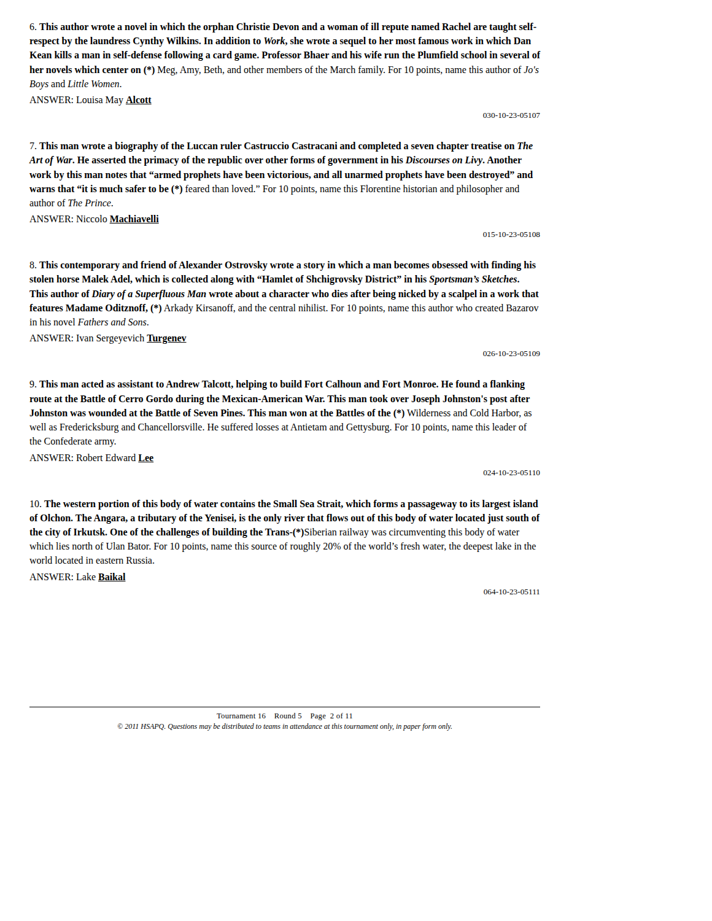6. This author wrote a novel in which the orphan Christie Devon and a woman of ill repute named Rachel are taught self-respect by the laundress Cynthy Wilkins. In addition to Work, she wrote a sequel to her most famous work in which Dan Kean kills a man in self-defense following a card game. Professor Bhaer and his wife run the Plumfield school in several of her novels which center on (*) Meg, Amy, Beth, and other members of the March family. For 10 points, name this author of Jo's Boys and Little Women.
ANSWER: Louisa May Alcott
030-10-23-05107
7. This man wrote a biography of the Luccan ruler Castruccio Castracani and completed a seven chapter treatise on The Art of War. He asserted the primacy of the republic over other forms of government in his Discourses on Livy. Another work by this man notes that “armed prophets have been victorious, and all unarmed prophets have been destroyed” and warns that “it is much safer to be (*) feared than loved.” For 10 points, name this Florentine historian and philosopher and author of The Prince.
ANSWER: Niccolo Machiavelli
015-10-23-05108
8. This contemporary and friend of Alexander Ostrovsky wrote a story in which a man becomes obsessed with finding his stolen horse Malek Adel, which is collected along with “Hamlet of Shchigrovsky District” in his Sportsman’s Sketches. This author of Diary of a Superfluous Man wrote about a character who dies after being nicked by a scalpel in a work that features Madame Oditznoff, (*) Arkady Kirsanoff, and the central nihilist. For 10 points, name this author who created Bazarov in his novel Fathers and Sons.
ANSWER: Ivan Sergeyevich Turgenev
026-10-23-05109
9. This man acted as assistant to Andrew Talcott, helping to build Fort Calhoun and Fort Monroe. He found a flanking route at the Battle of Cerro Gordo during the Mexican-American War. This man took over Joseph Johnston's post after Johnston was wounded at the Battle of Seven Pines. This man won at the Battles of the (*) Wilderness and Cold Harbor, as well as Fredericksburg and Chancellorsville. He suffered losses at Antietam and Gettysburg. For 10 points, name this leader of the Confederate army.
ANSWER: Robert Edward Lee
024-10-23-05110
10. The western portion of this body of water contains the Small Sea Strait, which forms a passageway to its largest island of Olchon. The Angara, a tributary of the Yenisei, is the only river that flows out of this body of water located just south of the city of Irkutsk. One of the challenges of building the Trans-(*) Siberian railway was circumventing this body of water which lies north of Ulan Bator. For 10 points, name this source of roughly 20% of the world’s fresh water, the deepest lake in the world located in eastern Russia.
ANSWER: Lake Baikal
064-10-23-05111
Tournament 16 Round 5 Page 2 of 11
© 2011 HSAPQ. Questions may be distributed to teams in attendance at this tournament only, in paper form only.